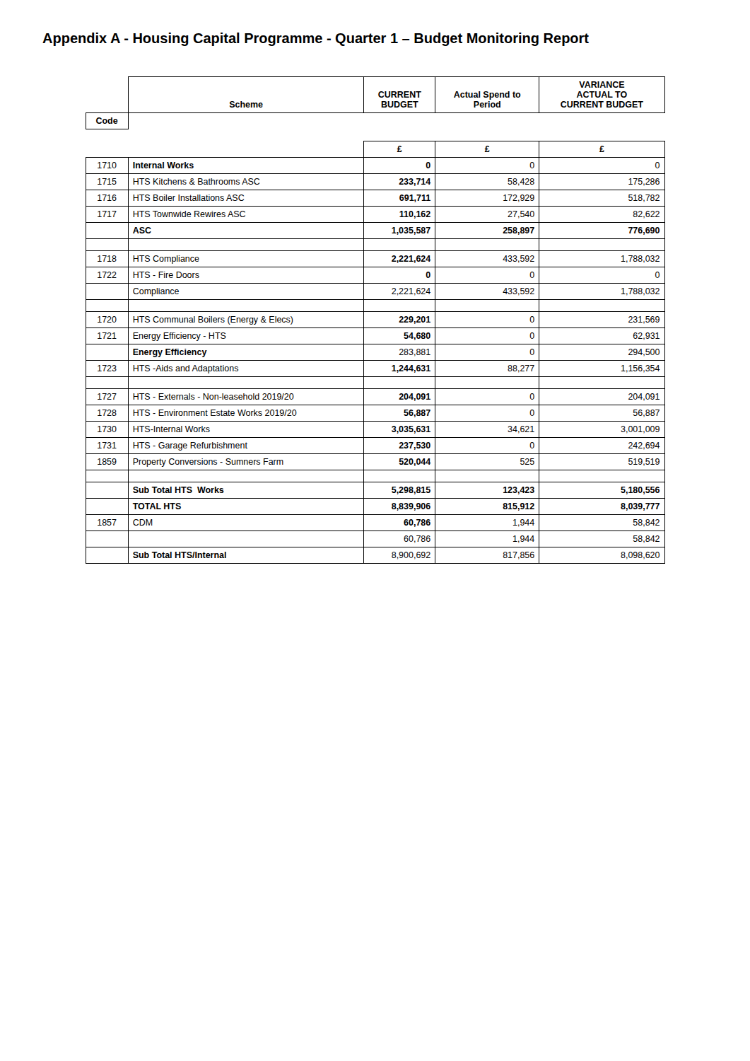Appendix A - Housing Capital Programme - Quarter 1 – Budget Monitoring Report
| | Scheme | CURRENT BUDGET | Actual Spend to Period | VARIANCE ACTUAL TO CURRENT BUDGET |
| --- | --- | --- | --- | --- |
| Code | | | | |
| | | £ | £ | £ |
| 1710 | Internal Works | 0 | 0 | 0 |
| 1715 | HTS Kitchens & Bathrooms ASC | 233,714 | 58,428 | 175,286 |
| 1716 | HTS Boiler Installations ASC | 691,711 | 172,929 | 518,782 |
| 1717 | HTS Townwide Rewires ASC | 110,162 | 27,540 | 82,622 |
| | ASC | 1,035,587 | 258,897 | 776,690 |
| 1718 | HTS Compliance | 2,221,624 | 433,592 | 1,788,032 |
| 1722 | HTS - Fire Doors | 0 | 0 | 0 |
| | Compliance | 2,221,624 | 433,592 | 1,788,032 |
| 1720 | HTS Communal Boilers (Energy & Elecs) | 229,201 | 0 | 231,569 |
| 1721 | Energy Efficiency - HTS | 54,680 | 0 | 62,931 |
| | Energy Efficiency | 283,881 | 0 | 294,500 |
| 1723 | HTS -Aids and Adaptations | 1,244,631 | 88,277 | 1,156,354 |
| 1727 | HTS - Externals - Non-leasehold 2019/20 | 204,091 | 0 | 204,091 |
| 1728 | HTS - Environment Estate Works 2019/20 | 56,887 | 0 | 56,887 |
| 1730 | HTS-Internal Works | 3,035,631 | 34,621 | 3,001,009 |
| 1731 | HTS - Garage Refurbishment | 237,530 | 0 | 242,694 |
| 1859 | Property Conversions - Sumners Farm | 520,044 | 525 | 519,519 |
| | Sub Total HTS Works | 5,298,815 | 123,423 | 5,180,556 |
| | TOTAL HTS | 8,839,906 | 815,912 | 8,039,777 |
| 1857 | CDM | 60,786 | 1,944 | 58,842 |
| | | 60,786 | 1,944 | 58,842 |
| | Sub Total HTS/Internal | 8,900,692 | 817,856 | 8,098,620 |